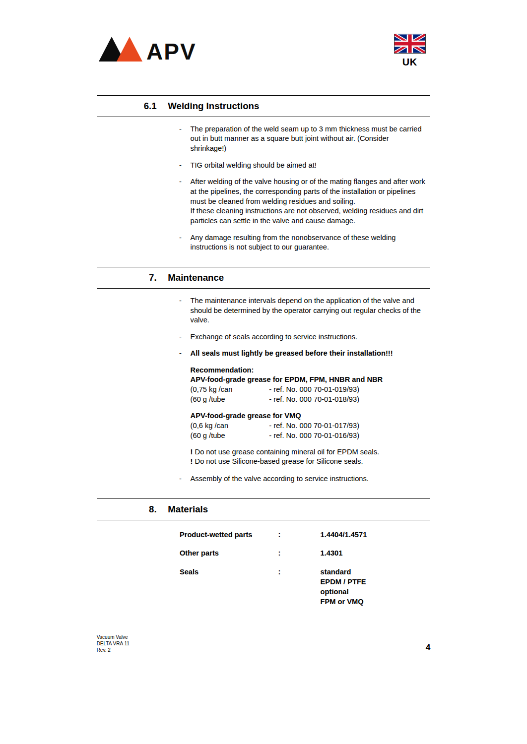APV
UK
6.1
Welding Instructions
-
The preparation of the weld seam up to 3 mm thickness must be carried out in butt manner as a square butt joint without air. (Consider shrinkage!)
-
TIG orbital welding should be aimed at!
-
After welding of the valve housing or of the mating flanges and after work at the pipelines, the corresponding parts of the installation or pipelines must be cleaned from welding residues and soiling.
If these cleaning instructions are not observed, welding residues and dirt particles can settle in the valve and cause damage.
-
Any damage resulting from the nonobservance of these welding instructions is not subject to our guarantee.
7.
Maintenance
-
The maintenance intervals depend on the application of the valve and should be determined by the operator carrying out regular checks of the valve.
-
Exchange of seals according to service instructions.
-
All seals must lightly be greased before their installation!!!
Recommendation:
APV-food-grade grease for EPDM, FPM, HNBR and NBR
| (0,75 kg /can | - ref. No. 000 70-01-019/93) |
| (60 g /tube | - ref. No. 000 70-01-018/93) |
APV-food-grade grease for VMQ
| (0,6 kg /can | - ref. No. 000 70-01-017/93) |
| (60 g /tube | - ref. No. 000 70-01-016/93) |
! Do not use grease containing mineral oil for EPDM seals.
! Do not use Silicone-based grease for Silicone seals.
-
Assembly of the valve according to service instructions.
8.
Materials
| Product-wetted parts | : | 1.4404/1.4571 |
| Other parts | : | 1.4301 |
| Seals | : | standard EPDM / PTFE optional FPM or VMQ |
Vacuum Valve
DELTA VRA 11
Rev. 2
4